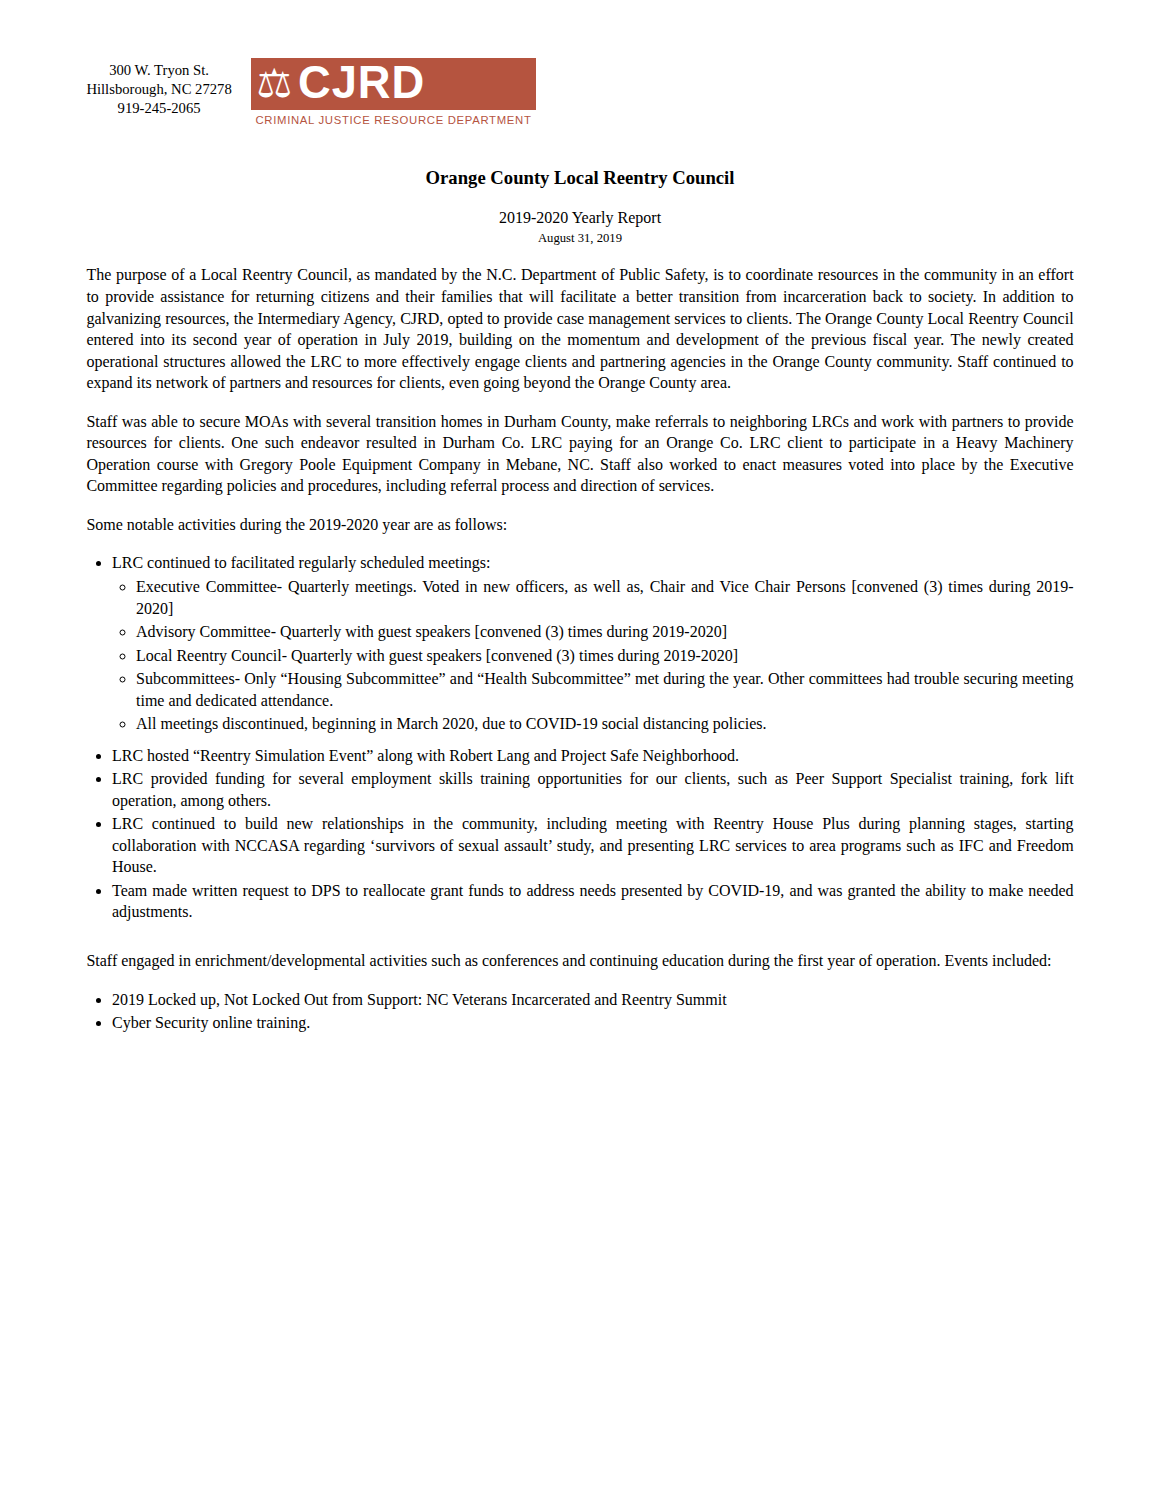300 W. Tryon St.
Hillsborough, NC 27278
919-245-2065
⚖ CJRD
CRIMINAL JUSTICE RESOURCE DEPARTMENT
Orange County Local Reentry Council
2019-2020 Yearly Report
August 31, 2019
The purpose of a Local Reentry Council, as mandated by the N.C. Department of Public Safety, is to coordinate resources in the community in an effort to provide assistance for returning citizens and their families that will facilitate a better transition from incarceration back to society. In addition to galvanizing resources, the Intermediary Agency, CJRD, opted to provide case management services to clients. The Orange County Local Reentry Council entered into its second year of operation in July 2019, building on the momentum and development of the previous fiscal year. The newly created operational structures allowed the LRC to more effectively engage clients and partnering agencies in the Orange County community. Staff continued to expand its network of partners and resources for clients, even going beyond the Orange County area.
Staff was able to secure MOAs with several transition homes in Durham County, make referrals to neighboring LRCs and work with partners to provide resources for clients. One such endeavor resulted in Durham Co. LRC paying for an Orange Co. LRC client to participate in a Heavy Machinery Operation course with Gregory Poole Equipment Company in Mebane, NC. Staff also worked to enact measures voted into place by the Executive Committee regarding policies and procedures, including referral process and direction of services.
Some notable activities during the 2019-2020 year are as follows:
LRC continued to facilitated regularly scheduled meetings:
Executive Committee- Quarterly meetings. Voted in new officers, as well as, Chair and Vice Chair Persons [convened (3) times during 2019-2020]
Advisory Committee- Quarterly with guest speakers [convened (3) times during 2019-2020]
Local Reentry Council- Quarterly with guest speakers [convened (3) times during 2019-2020]
Subcommittees- Only “Housing Subcommittee” and “Health Subcommittee” met during the year. Other committees had trouble securing meeting time and dedicated attendance.
All meetings discontinued, beginning in March 2020, due to COVID-19 social distancing policies.
LRC hosted “Reentry Simulation Event” along with Robert Lang and Project Safe Neighborhood.
LRC provided funding for several employment skills training opportunities for our clients, such as Peer Support Specialist training, fork lift operation, among others.
LRC continued to build new relationships in the community, including meeting with Reentry House Plus during planning stages, starting collaboration with NCCASA regarding ‘survivors of sexual assault’ study, and presenting LRC services to area programs such as IFC and Freedom House.
Team made written request to DPS to reallocate grant funds to address needs presented by COVID-19, and was granted the ability to make needed adjustments.
Staff engaged in enrichment/developmental activities such as conferences and continuing education during the first year of operation. Events included:
2019 Locked up, Not Locked Out from Support: NC Veterans Incarcerated and Reentry Summit
Cyber Security online training.